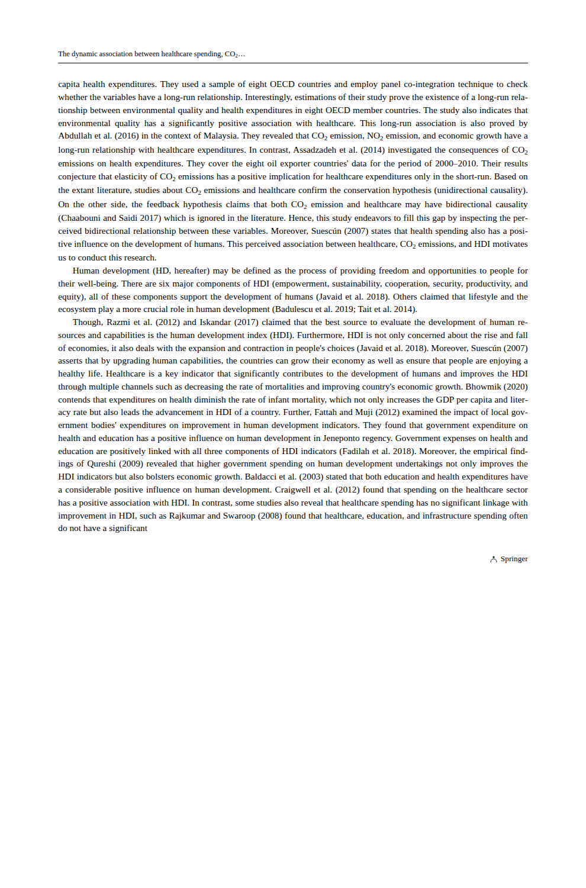The dynamic association between healthcare spending, CO2…
capita health expenditures. They used a sample of eight OECD countries and employ panel co-integration technique to check whether the variables have a long-run relationship. Interestingly, estimations of their study prove the existence of a long-run relationship between environmental quality and health expenditures in eight OECD member countries. The study also indicates that environmental quality has a significantly positive association with healthcare. This long-run association is also proved by Abdullah et al. (2016) in the context of Malaysia. They revealed that CO2 emission, NO2 emission, and economic growth have a long-run relationship with healthcare expenditures. In contrast, Assadzadeh et al. (2014) investigated the consequences of CO2 emissions on health expenditures. They cover the eight oil exporter countries' data for the period of 2000–2010. Their results conjecture that elasticity of CO2 emissions has a positive implication for healthcare expenditures only in the short-run. Based on the extant literature, studies about CO2 emissions and healthcare confirm the conservation hypothesis (unidirectional causality). On the other side, the feedback hypothesis claims that both CO2 emission and healthcare may have bidirectional causality (Chaabouni and Saidi 2017) which is ignored in the literature. Hence, this study endeavors to fill this gap by inspecting the perceived bidirectional relationship between these variables. Moreover, Suescún (2007) states that health spending also has a positive influence on the development of humans. This perceived association between healthcare, CO2 emissions, and HDI motivates us to conduct this research.
Human development (HD, hereafter) may be defined as the process of providing freedom and opportunities to people for their well-being. There are six major components of HDI (empowerment, sustainability, cooperation, security, productivity, and equity), all of these components support the development of humans (Javaid et al. 2018). Others claimed that lifestyle and the ecosystem play a more crucial role in human development (Badulescu et al. 2019; Tait et al. 2014).
Though, Razmi et al. (2012) and Iskandar (2017) claimed that the best source to evaluate the development of human resources and capabilities is the human development index (HDI). Furthermore, HDI is not only concerned about the rise and fall of economies, it also deals with the expansion and contraction in people's choices (Javaid et al. 2018). Moreover, Suescún (2007) asserts that by upgrading human capabilities, the countries can grow their economy as well as ensure that people are enjoying a healthy life. Healthcare is a key indicator that significantly contributes to the development of humans and improves the HDI through multiple channels such as decreasing the rate of mortalities and improving country's economic growth. Bhowmik (2020) contends that expenditures on health diminish the rate of infant mortality, which not only increases the GDP per capita and literacy rate but also leads the advancement in HDI of a country. Further, Fattah and Muji (2012) examined the impact of local government bodies' expenditures on improvement in human development indicators. They found that government expenditure on health and education has a positive influence on human development in Jeneponto regency. Government expenses on health and education are positively linked with all three components of HDI indicators (Fadilah et al. 2018). Moreover, the empirical findings of Qureshi (2009) revealed that higher government spending on human development undertakings not only improves the HDI indicators but also bolsters economic growth. Baldacci et al. (2003) stated that both education and health expenditures have a considerable positive influence on human development. Craigwell et al. (2012) found that spending on the healthcare sector has a positive association with HDI. In contrast, some studies also reveal that healthcare spending has no significant linkage with improvement in HDI, such as Rajkumar and Swaroop (2008) found that healthcare, education, and infrastructure spending often do not have a significant
Springer